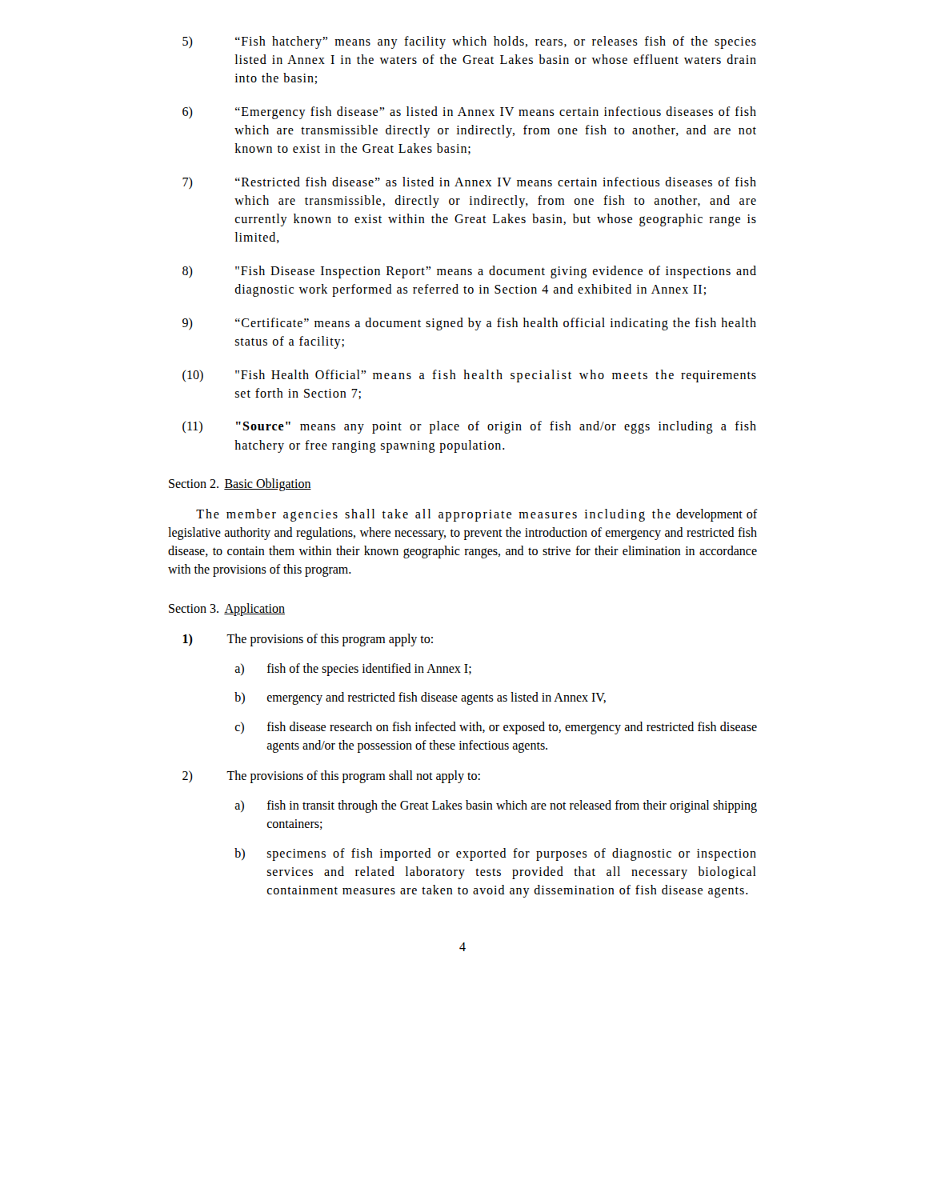5) “Fish hatchery” means any facility which holds, rears, or releases fish of the species listed in Annex I in the waters of the Great Lakes basin or whose effluent waters drain into the basin;
6) “Emergency fish disease” as listed in Annex IV means certain infectious diseases of fish which are transmissible directly or indirectly, from one fish to another, and are not known to exist in the Great Lakes basin;
7) “Restricted fish disease” as listed in Annex IV means certain infectious diseases of fish which are transmissible, directly or indirectly, from one fish to another, and are currently known to exist within the Great Lakes basin, but whose geographic range is limited,
8) "Fish Disease Inspection Report” means a document giving evidence of inspections and diagnostic work performed as referred to in Section 4 and exhibited in Annex II;
9) “Certificate” means a document signed by a fish health official indicating the fish health status of a facility;
(10) "Fish Health Official” means a fish health specialist who meets the requirements set forth in Section 7;
(11) "Source" means any point or place of origin of fish and/or eggs including a fish hatchery or free ranging spawning population.
Section 2. Basic Obligation
The member agencies shall take all appropriate measures including the development of legislative authority and regulations, where necessary, to prevent the introduction of emergency and restricted fish disease, to contain them within their known geographic ranges, and to strive for their elimination in accordance with the provisions of this program.
Section 3. Application
1) The provisions of this program apply to:
a) fish of the species identified in Annex I;
b) emergency and restricted fish disease agents as listed in Annex IV,
c) fish disease research on fish infected with, or exposed to, emergency and restricted fish disease agents and/or the possession of these infectious agents.
2) The provisions of this program shall not apply to:
a) fish in transit through the Great Lakes basin which are not released from their original shipping containers;
b) specimens of fish imported or exported for purposes of diagnostic or inspection services and related laboratory tests provided that all necessary biological containment measures are taken to avoid any dissemination of fish disease agents.
4